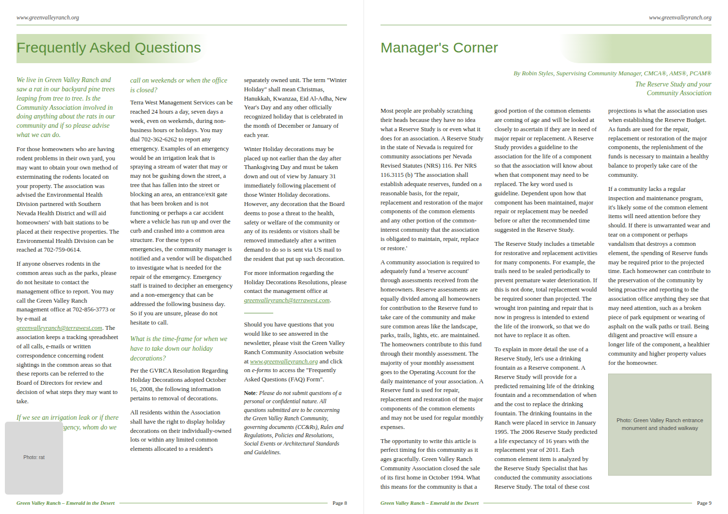www.greenvalleyranch.org
Frequently Asked Questions
We live in Green Valley Ranch and saw a rat in our backyard pine trees leaping from tree to tree. Is the Community Association involved in doing anything about the rats in our community and if so please advise what we can do.
For those homeowners who are having rodent problems in their own yard, you may want to obtain your own method of exterminating the rodents located on your property. The association was advised the Environmental Health Division partnered with Southern Nevada Health District and will aid homeowners' with bait stations to be placed at their respective properties. The Environmental Health Division can be reached at 702-759-0614.
If anyone observes rodents in the common areas such as the parks, please do not hesitate to contact the management office to report. You may call the Green Valley Ranch management office at 702-856-3773 or by e-mail at greenvalleyranch@terrawest.com. The association keeps a tracking spreadsheet of all calls, e-mails or written correspondence concerning rodent sightings in the common areas so that these reports can be referred to the Board of Directors for review and decision of what steps they may want to take.
If we see an irrigation leak or if there is any other emergency, whom do we call on weekends or when the office is closed?
Terra West Management Services can be reached 24 hours a day, seven days a week, even on weekends, during non-business hours or holidays. You may dial 702-362-6262 to report any emergency. Examples of an emergency would be an irrigation leak that is spraying a stream of water that may or may not be gushing down the street, a tree that has fallen into the street or blocking an area, an entrance/exit gate that has been broken and is not functioning or perhaps a car accident where a vehicle has run up and over the curb and crashed into a common area structure. For these types of emergencies, the community manager is notified and a vendor will be dispatched to investigate what is needed for the repair of the emergency. Emergency staff is trained to decipher an emergency and a non-emergency that can be addressed the following business day. So if you are unsure, please do not hesitate to call.
What is the time-frame for when we have to take down our holiday decorations?
Per the GVRCA Resolution Regarding Holiday Decorations adopted October 16, 2008, the following information pertains to removal of decorations.
All residents within the Association shall have the right to display holiday decorations on their individually-owned lots or within any limited common elements allocated to a resident's separately owned unit. The term "Winter Holiday" shall mean Christmas, Hanukkah, Kwanzaa, Eid Al-Adha, New Year's Day and any other officially recognized holiday that is celebrated in the month of December or January of each year.
Winter Holiday decorations may be placed up not earlier than the day after Thanksgiving Day and must be taken down and out of view by January 31 immediately following placement of those Winter Holiday decorations. However, any decoration that the Board deems to pose a threat to the health, safety or welfare of the community or any of its residents or visitors shall be removed immediately after a written demand to do so is sent via US mail to the resident that put up such decoration.
For more information regarding the Holiday Decorations Resolutions, please contact the management office at greenvalleyranch@terrawest.com.
Should you have questions that you would like to see answered in the newsletter, please visit the Green Valley Ranch Community Association website at www.greenvalleyranch.org and click on e-forms to access the "Frequently Asked Questions (FAQ) Form".
Note: Please do not submit questions of a personal or confidential nature. All questions submitted are to be concerning the Green Valley Ranch Community, governing documents (CC&Rs), Rules and Regulations, Policies and Resolutions, Social Events or Architectural Standards and Guidelines.
Photo: rat
Green Valley Ranch – Emerald in the Desert Page 8
www.greenvalleyranch.org
Manager's Corner
By Robin Styles, Supervising Community Manager, CMCA®, AMS®, PCAM®
The Reserve Study and your
Community Association
Most people are probably scratching their heads because they have no idea what a Reserve Study is or even what it does for an association. A Reserve Study in the state of Nevada is required for community associations per Nevada Revised Statutes (NRS) 116. Per NRS 116.3115 (b) 'The association shall establish adequate reserves, funded on a reasonable basis, for the repair, replacement and restoration of the major components of the common elements and any other portion of the common-interest community that the association is obligated to maintain, repair, replace or restore.'
A community association is required to adequately fund a 'reserve account' through assessments received from the homeowners. Reserve assessments are equally divided among all homeowners for contribution to the Reserve fund to take care of the community and make sure common areas like the landscape, parks, trails, lights, etc. are maintained. The homeowners contribute to this fund through their monthly assessment. The majority of your monthly assessment goes to the Operating Account for the daily maintenance of your association. A Reserve fund is used for repair, replacement and restoration of the major components of the common elements and may not be used for regular monthly expenses.
The opportunity to write this article is perfect timing for this community as it ages gracefully. Green Valley Ranch Community Association closed the sale of its first home in October 1994. What this means for the community is that a good portion of the common elements are coming of age and will be looked at closely to ascertain if they are in need of major repair or replacement. A Reserve Study provides a guideline to the association for the life of a component so that the association will know about when that component may need to be replaced. The key word used is guideline. Dependent upon how that component has been maintained, major repair or replacement may be needed before or after the recommended time suggested in the Reserve Study.
The Reserve Study includes a timetable for restorative and replacement activities for many components. For example, the trails need to be sealed periodically to prevent premature water deterioration. If this is not done, total replacement would be required sooner than projected. The wrought iron painting and repair that is now in progress is intended to extend the life of the ironwork, so that we do not have to replace it as often.
To explain in more detail the use of a Reserve Study, let's use a drinking fountain as a Reserve component. A Reserve Study will provide for a predicted remaining life of the drinking fountain and a recommendation of when and the cost to replace the drinking fountain. The drinking fountains in the Ranch were placed in service in January 1995. The 2006 Reserve Study predicted a life expectancy of 16 years with the replacement year of 2011. Each common element item is analyzed by the Reserve Study Specialist that has conducted the community associations Reserve Study. The total of these cost projections is what the association uses when establishing the Reserve Budget. As funds are used for the repair, replacement or restoration of the major components, the replenishment of the funds is necessary to maintain a healthy balance to properly take care of the community.
If a community lacks a regular inspection and maintenance program, it's likely some of the common element items will need attention before they should. If there is unwarranted wear and tear on a component or perhaps vandalism that destroys a common element, the spending of Reserve funds may be required prior to the projected time. Each homeowner can contribute to the preservation of the community by being proactive and reporting to the association office anything they see that may need attention, such as a broken piece of park equipment or wearing of asphalt on the walk paths or trail. Being diligent and proactive will ensure a longer life of the component, a healthier community and higher property values for the homeowner.
Photo: Green Valley Ranch entrance monument and shaded walkway
Green Valley Ranch – Emerald in the Desert Page 9